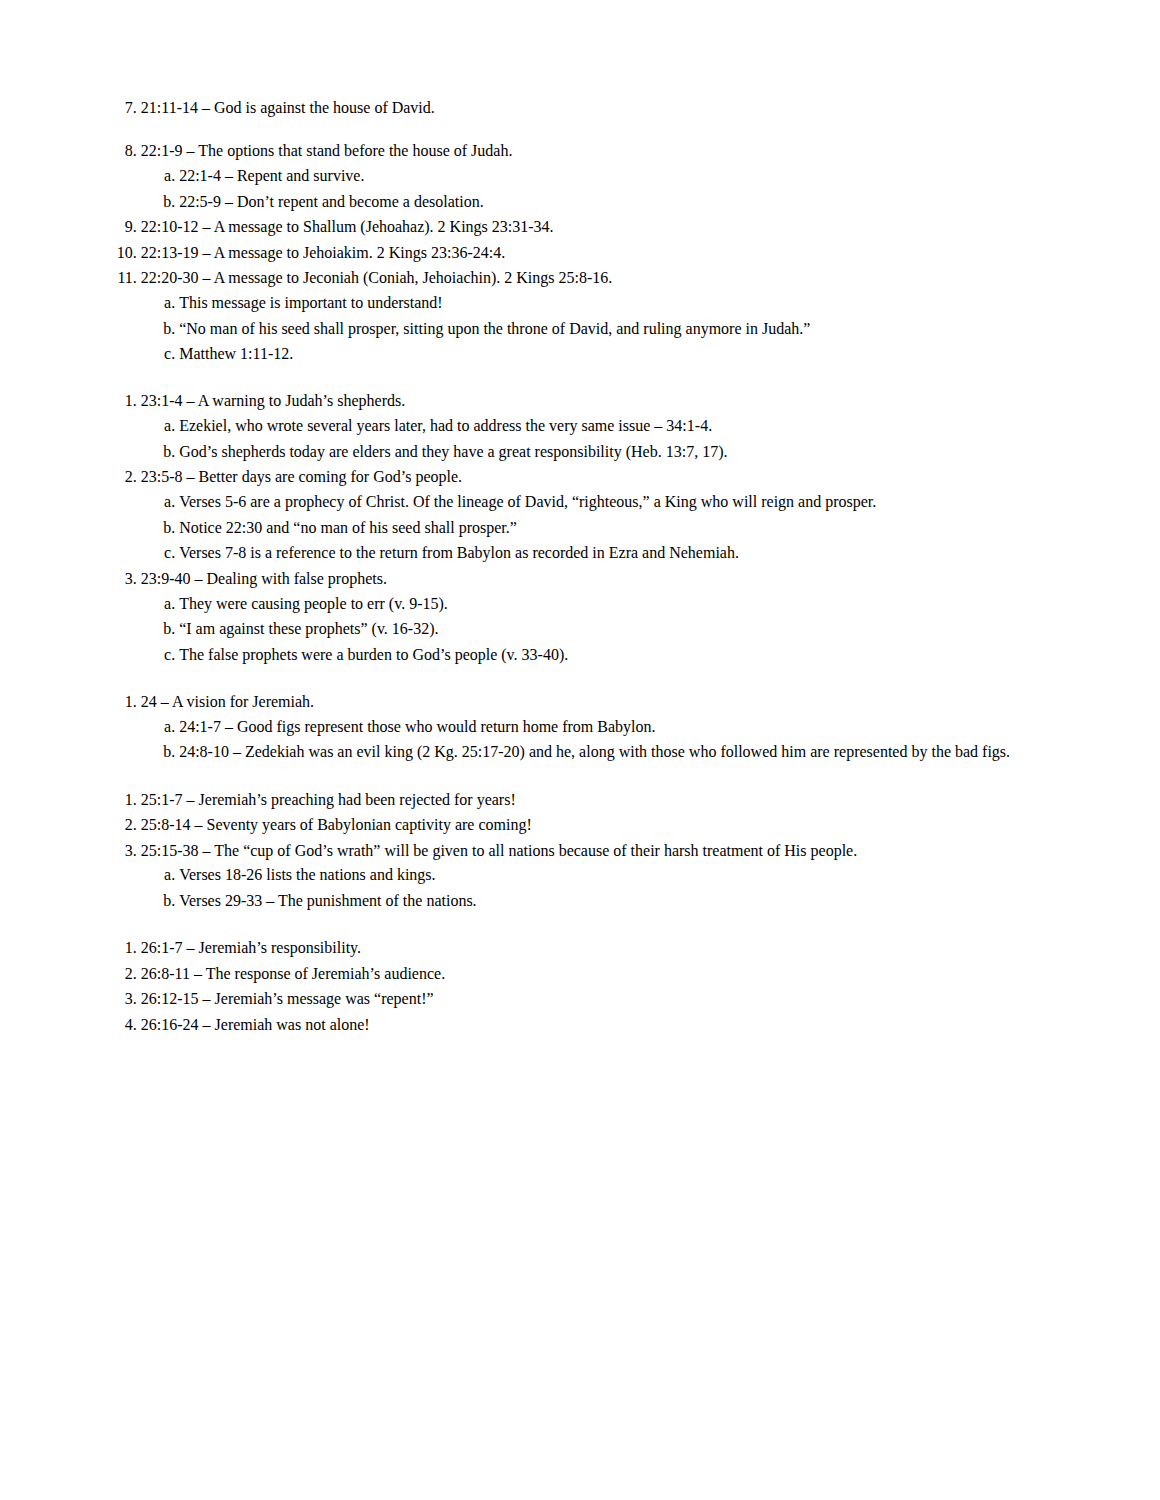21:11-14 – God is against the house of David.
22:1-9 – The options that stand before the house of Judah.
22:1-4 – Repent and survive.
22:5-9 – Don’t repent and become a desolation.
22:10-12 – A message to Shallum (Jehoahaz). 2 Kings 23:31-34.
22:13-19 – A message to Jehoiakim. 2 Kings 23:36-24:4.
22:20-30 – A message to Jeconiah (Coniah, Jehoiachin). 2 Kings 25:8-16.
This message is important to understand!
“No man of his seed shall prosper, sitting upon the throne of David, and ruling anymore in Judah.”
Matthew 1:11-12.
23:1-4 – A warning to Judah’s shepherds.
Ezekiel, who wrote several years later, had to address the very same issue – 34:1-4.
God’s shepherds today are elders and they have a great responsibility (Heb. 13:7, 17).
23:5-8 – Better days are coming for God’s people.
Verses 5-6 are a prophecy of Christ. Of the lineage of David, “righteous,” a King who will reign and prosper.
Notice 22:30 and “no man of his seed shall prosper.”
Verses 7-8 is a reference to the return from Babylon as recorded in Ezra and Nehemiah.
23:9-40 – Dealing with false prophets.
They were causing people to err (v. 9-15).
“I am against these prophets” (v. 16-32).
The false prophets were a burden to God’s people (v. 33-40).
24 – A vision for Jeremiah.
24:1-7 – Good figs represent those who would return home from Babylon.
24:8-10 – Zedekiah was an evil king (2 Kg. 25:17-20) and he, along with those who followed him are represented by the bad figs.
25:1-7 – Jeremiah’s preaching had been rejected for years!
25:8-14 – Seventy years of Babylonian captivity are coming!
25:15-38 – The “cup of God’s wrath” will be given to all nations because of their harsh treatment of His people.
Verses 18-26 lists the nations and kings.
Verses 29-33 – The punishment of the nations.
26:1-7 – Jeremiah’s responsibility.
26:8-11 – The response of Jeremiah’s audience.
26:12-15 – Jeremiah’s message was “repent!”
26:16-24 – Jeremiah was not alone!